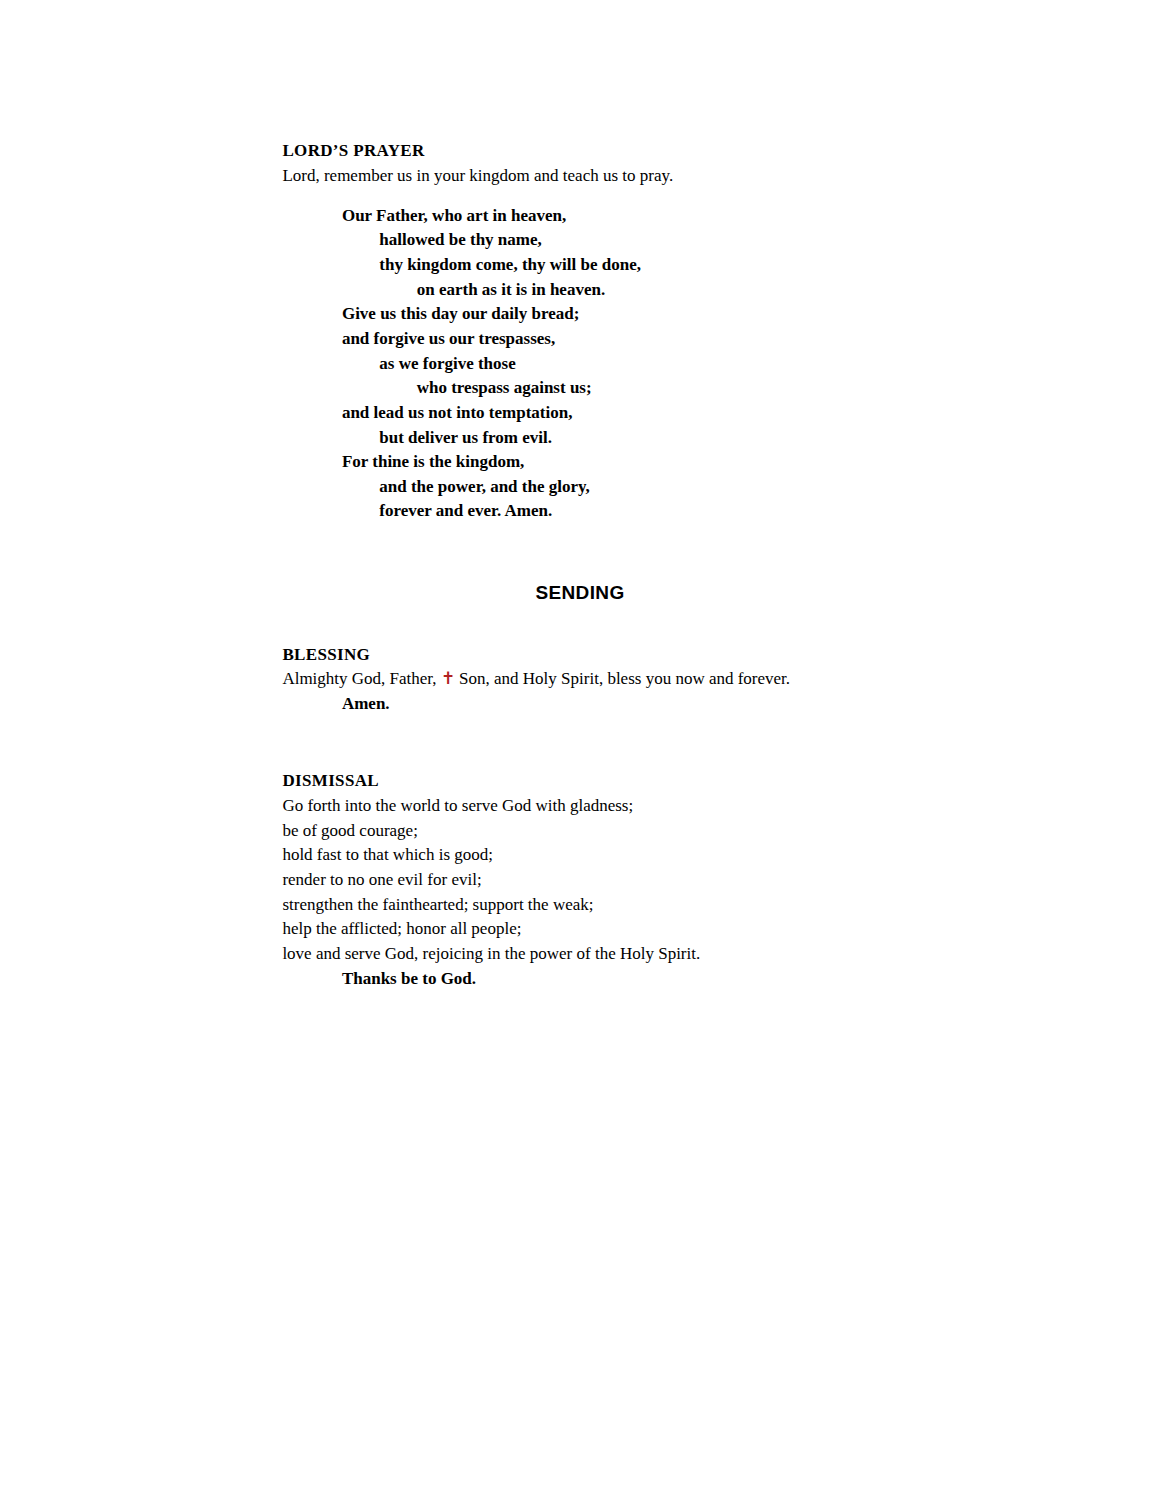LORD’S PRAYER
Lord, remember us in your kingdom and teach us to pray.
Our Father, who art in heaven, hallowed be thy name, thy kingdom come, thy will be done, on earth as it is in heaven. Give us this day our daily bread; and forgive us our trespasses, as we forgive those who trespass against us; and lead us not into temptation, but deliver us from evil. For thine is the kingdom, and the power, and the glory, forever and ever. Amen.
SENDING
BLESSING
Almighty God, Father, ✝ Son, and Holy Spirit, bless you now and forever.
Amen.
DISMISSAL
Go forth into the world to serve God with gladness;
be of good courage;
hold fast to that which is good;
render to no one evil for evil;
strengthen the fainthearted; support the weak;
help the afflicted; honor all people;
love and serve God, rejoicing in the power of the Holy Spirit.
Thanks be to God.